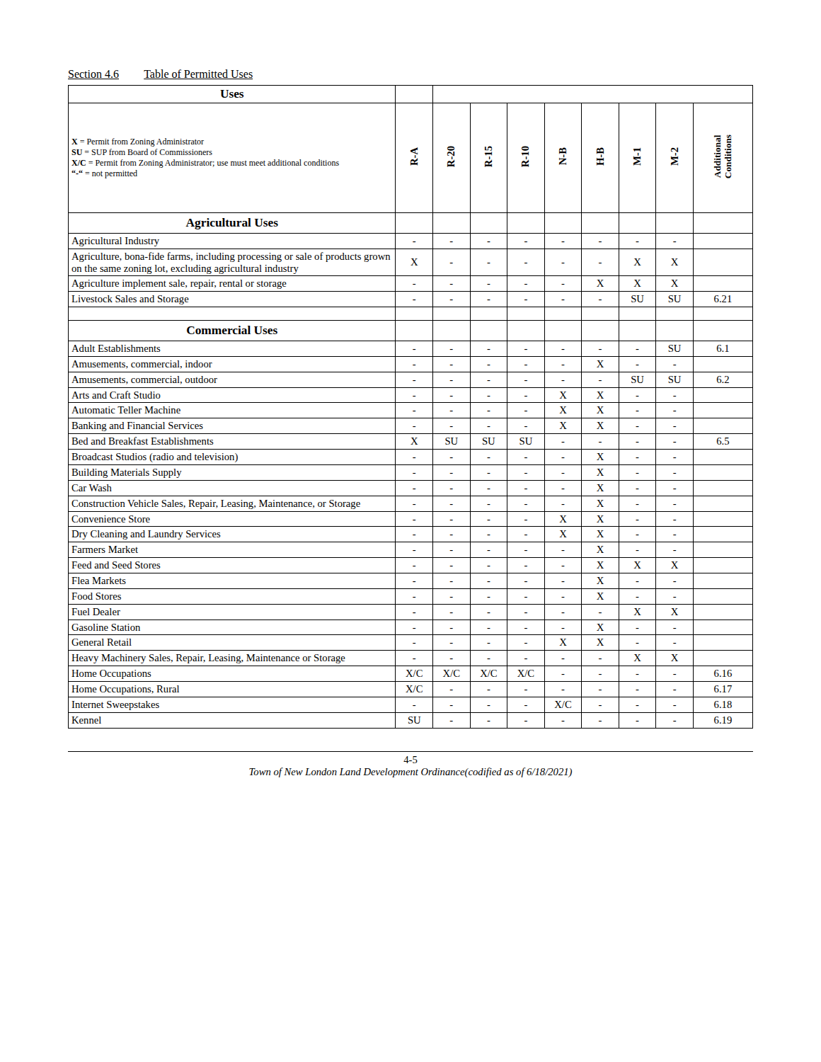Section 4.6 Table of Permitted Uses
| Uses | | |
| --- | --- | --- |
| X = Permit from Zoning Administrator SU = SUP from Board of Commissioners X/C = Permit from Zoning Administrator; use must meet additional conditions “-“ = not permitted | R-A | R-20 | R-15 | R-10 | N-B | H-B | M-1 | M-2 | Additional Conditions |
| Agricultural Uses | | | | | | | | | |
| Agricultural Industry | - | - | - | - | - | - | - | - | |
| Agriculture, bona-fide farms, including processing or sale of products grown on the same zoning lot, excluding agricultural industry | X | - | - | - | - | - | X | X | |
| Agriculture implement sale, repair, rental or storage | - | - | - | - | - | X | X | X | |
| Livestock Sales and Storage | - | - | - | - | - | - | SU | SU | 6.21 |
| Commercial Uses | | | | | | | | | |
| Adult Establishments | - | - | - | - | - | - | - | SU | 6.1 |
| Amusements, commercial, indoor | - | - | - | - | - | X | - | - | |
| Amusements, commercial, outdoor | - | - | - | - | - | - | SU | SU | 6.2 |
| Arts and Craft Studio | - | - | - | - | X | X | - | - | |
| Automatic Teller Machine | - | - | - | - | X | X | - | - | |
| Banking and Financial Services | - | - | - | - | X | X | - | - | |
| Bed and Breakfast Establishments | X | SU | SU | SU | - | - | - | - | 6.5 |
| Broadcast Studios (radio and television) | - | - | - | - | - | X | - | - | |
| Building Materials Supply | - | - | - | - | - | X | - | - | |
| Car Wash | - | - | - | - | - | X | - | - | |
| Construction Vehicle Sales, Repair, Leasing, Maintenance, or Storage | - | - | - | - | - | X | - | - | |
| Convenience Store | - | - | - | - | X | X | - | - | |
| Dry Cleaning and Laundry Services | - | - | - | - | X | X | - | - | |
| Farmers Market | - | - | - | - | - | X | - | - | |
| Feed and Seed Stores | - | - | - | - | - | X | X | X | |
| Flea Markets | - | - | - | - | - | X | - | - | |
| Food Stores | - | - | - | - | - | X | - | - | |
| Fuel Dealer | - | - | - | - | - | - | X | X | |
| Gasoline Station | - | - | - | - | - | X | - | - | |
| General Retail | - | - | - | - | X | X | - | - | |
| Heavy Machinery Sales, Repair, Leasing, Maintenance or Storage | - | - | - | - | - | - | X | X | |
| Home Occupations | X/C | X/C | X/C | X/C | - | - | - | - | 6.16 |
| Home Occupations, Rural | X/C | - | - | - | - | - | - | - | 6.17 |
| Internet Sweepstakes | - | - | - | - | X/C | - | - | - | 6.18 |
| Kennel | SU | - | - | - | - | - | - | - | 6.19 |
4-5
Town of New London Land Development Ordinance(codified as of 6/18/2021)